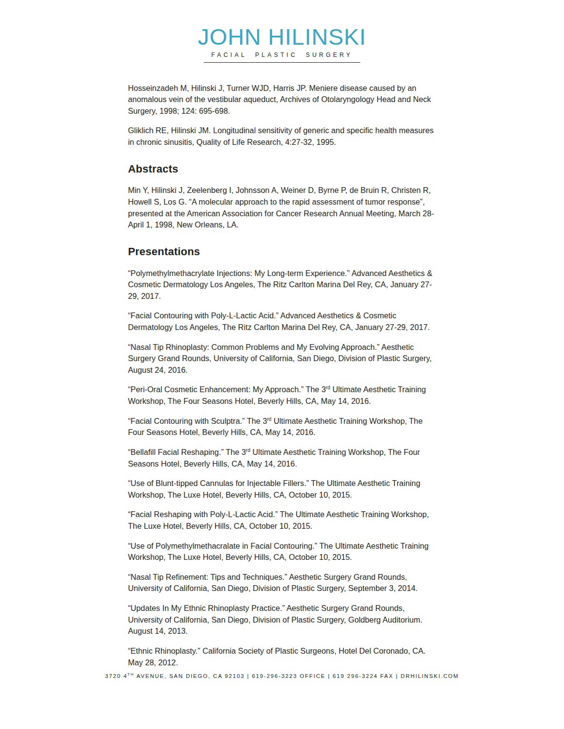JOHN HILINSKI
FACIAL PLASTIC SURGERY
Hosseinzadeh M, Hilinski J, Turner WJD, Harris JP. Meniere disease caused by an anomalous vein of the vestibular aqueduct, Archives of Otolaryngology Head and Neck Surgery, 1998; 124: 695-698.
Gliklich RE, Hilinski JM. Longitudinal sensitivity of generic and specific health measures in chronic sinusitis, Quality of Life Research, 4:27-32, 1995.
Abstracts
Min Y, Hilinski J, Zeelenberg I, Johnsson A, Weiner D, Byrne P, de Bruin R, Christen R, Howell S, Los G. “A molecular approach to the rapid assessment of tumor response”, presented at the American Association for Cancer Research Annual Meeting, March 28-April 1, 1998, New Orleans, LA.
Presentations
“Polymethylmethacrylate Injections: My Long-term Experience.” Advanced Aesthetics & Cosmetic Dermatology Los Angeles, The Ritz Carlton Marina Del Rey, CA, January 27-29, 2017.
“Facial Contouring with Poly-L-Lactic Acid.” Advanced Aesthetics & Cosmetic Dermatology Los Angeles, The Ritz Carlton Marina Del Rey, CA, January 27-29, 2017.
“Nasal Tip Rhinoplasty: Common Problems and My Evolving Approach.” Aesthetic Surgery Grand Rounds, University of California, San Diego, Division of Plastic Surgery, August 24, 2016.
“Peri-Oral Cosmetic Enhancement: My Approach.” The 3rd Ultimate Aesthetic Training Workshop, The Four Seasons Hotel, Beverly Hills, CA, May 14, 2016.
“Facial Contouring with Sculptra.” The 3rd Ultimate Aesthetic Training Workshop, The Four Seasons Hotel, Beverly Hills, CA, May 14, 2016.
“Bellafill Facial Reshaping.” The 3rd Ultimate Aesthetic Training Workshop, The Four Seasons Hotel, Beverly Hills, CA, May 14, 2016.
“Use of Blunt-tipped Cannulas for Injectable Fillers.” The Ultimate Aesthetic Training Workshop, The Luxe Hotel, Beverly Hills, CA, October 10, 2015.
“Facial Reshaping with Poly-L-Lactic Acid.” The Ultimate Aesthetic Training Workshop, The Luxe Hotel, Beverly Hills, CA, October 10, 2015.
“Use of Polymethylmethacralate in Facial Contouring.” The Ultimate Aesthetic Training Workshop, The Luxe Hotel, Beverly Hills, CA, October 10, 2015.
“Nasal Tip Refinement: Tips and Techniques.” Aesthetic Surgery Grand Rounds, University of California, San Diego, Division of Plastic Surgery, September 3, 2014.
“Updates In My Ethnic Rhinoplasty Practice.” Aesthetic Surgery Grand Rounds, University of California, San Diego, Division of Plastic Surgery, Goldberg Auditorium. August 14, 2013.
“Ethnic Rhinoplasty.” California Society of Plastic Surgeons, Hotel Del Coronado, CA. May 28, 2012.
3720 4TH AVENUE, SAN DIEGO, CA 92103 | 619-296-3223 OFFICE | 619 296-3224 FAX | DRHILINSKI.COM